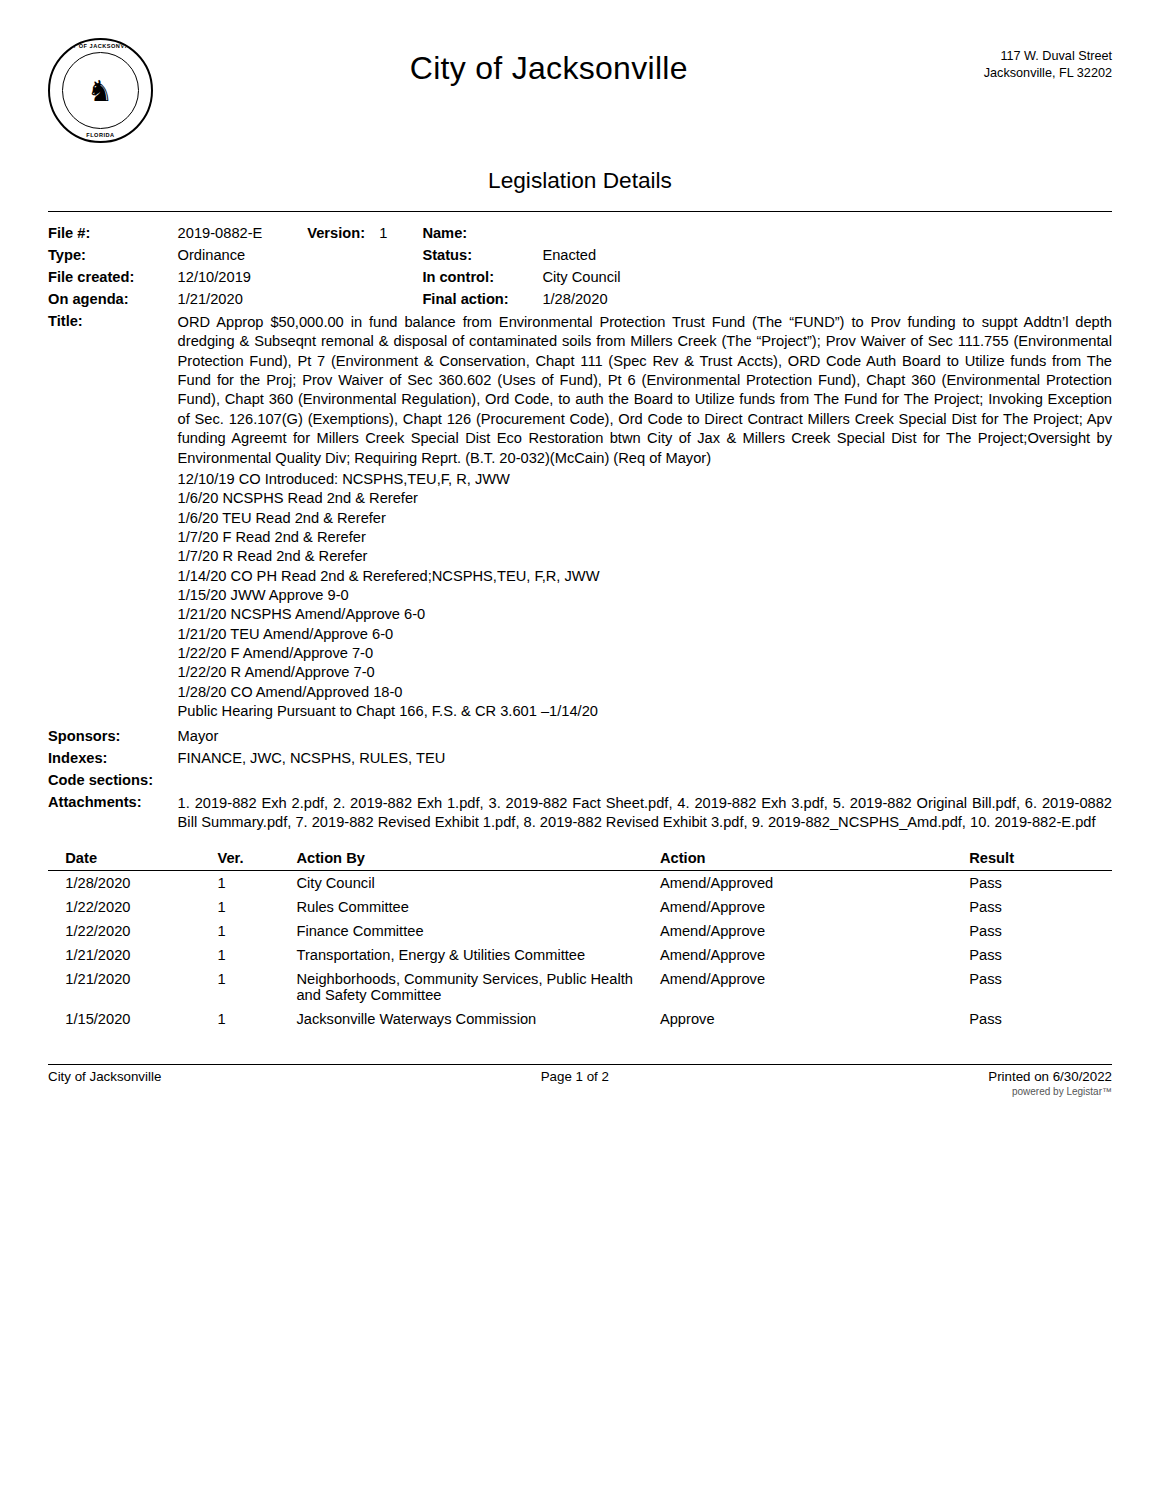CITY OF JACKSONVILLE
♞
FLORIDA
City of Jacksonville
117 W. Duval Street
Jacksonville, FL 32202
Legislation Details
| File #: | 2019-0882-E | Version: | 1 | Name: | |
| Type: | Ordinance | Status: | Enacted |
| File created: | 12/10/2019 | In control: | City Council |
| On agenda: | 1/21/2020 | Final action: | 1/28/2020 |
| Title: | ORD Approp $50,000.00 in fund balance from Environmental Protection Trust Fund (The “FUND”) to Prov funding to suppt Addtn’l depth dredging & Subseqnt remonal & disposal of contaminated soils from Millers Creek (The “Project”); Prov Waiver of Sec 111.755 (Environmental Protection Fund), Pt 7 (Environment & Conservation, Chapt 111 (Spec Rev & Trust Accts), ORD Code Auth Board to Utilize funds from The Fund for the Proj; Prov Waiver of Sec 360.602 (Uses of Fund), Pt 6 (Environmental Protection Fund), Chapt 360 (Environmental Protection Fund), Chapt 360 (Environmental Regulation), Ord Code, to auth the Board to Utilize funds from The Fund for The Project; Invoking Exception of Sec. 126.107(G) (Exemptions), Chapt 126 (Procurement Code), Ord Code to Direct Contract Millers Creek Special Dist for The Project; Apv funding Agreemt for Millers Creek Special Dist Eco Restoration btwn City of Jax & Millers Creek Special Dist for The Project;Oversight by Environmental Quality Div; Requiring Reprt. (B.T. 20-032)(McCain) (Req of Mayor) 12/10/19 CO Introduced: NCSPHS,TEU,F, R, JWW 1/6/20 NCSPHS Read 2nd & Rerefer 1/6/20 TEU Read 2nd & Rerefer 1/7/20 F Read 2nd & Rerefer 1/7/20 R Read 2nd & Rerefer 1/14/20 CO PH Read 2nd & Rerefered;NCSPHS,TEU, F,R, JWW 1/15/20 JWW Approve 9-0 1/21/20 NCSPHS Amend/Approve 6-0 1/21/20 TEU Amend/Approve 6-0 1/22/20 F Amend/Approve 7-0 1/22/20 R Amend/Approve 7-0 1/28/20 CO Amend/Approved 18-0 Public Hearing Pursuant to Chapt 166, F.S. & CR 3.601 –1/14/20 |
| Sponsors: | Mayor |
| Indexes: | FINANCE, JWC, NCSPHS, RULES, TEU |
| Code sections: | |
| Attachments: | 1. 2019-882 Exh 2.pdf, 2. 2019-882 Exh 1.pdf, 3. 2019-882 Fact Sheet.pdf, 4. 2019-882 Exh 3.pdf, 5. 2019-882 Original Bill.pdf, 6. 2019-0882 Bill Summary.pdf, 7. 2019-882 Revised Exhibit 1.pdf, 8. 2019-882 Revised Exhibit 3.pdf, 9. 2019-882_NCSPHS_Amd.pdf, 10. 2019-882-E.pdf |
| Date | Ver. | Action By | Action | Result |
| --- | --- | --- | --- | --- |
| 1/28/2020 | 1 | City Council | Amend/Approved | Pass |
| 1/22/2020 | 1 | Rules Committee | Amend/Approve | Pass |
| 1/22/2020 | 1 | Finance Committee | Amend/Approve | Pass |
| 1/21/2020 | 1 | Transportation, Energy & Utilities Committee | Amend/Approve | Pass |
| 1/21/2020 | 1 | Neighborhoods, Community Services, Public Health and Safety Committee | Amend/Approve | Pass |
| 1/15/2020 | 1 | Jacksonville Waterways Commission | Approve | Pass |
City of Jacksonville
Page 1 of 2
Printed on 6/30/2022
powered by Legistar™